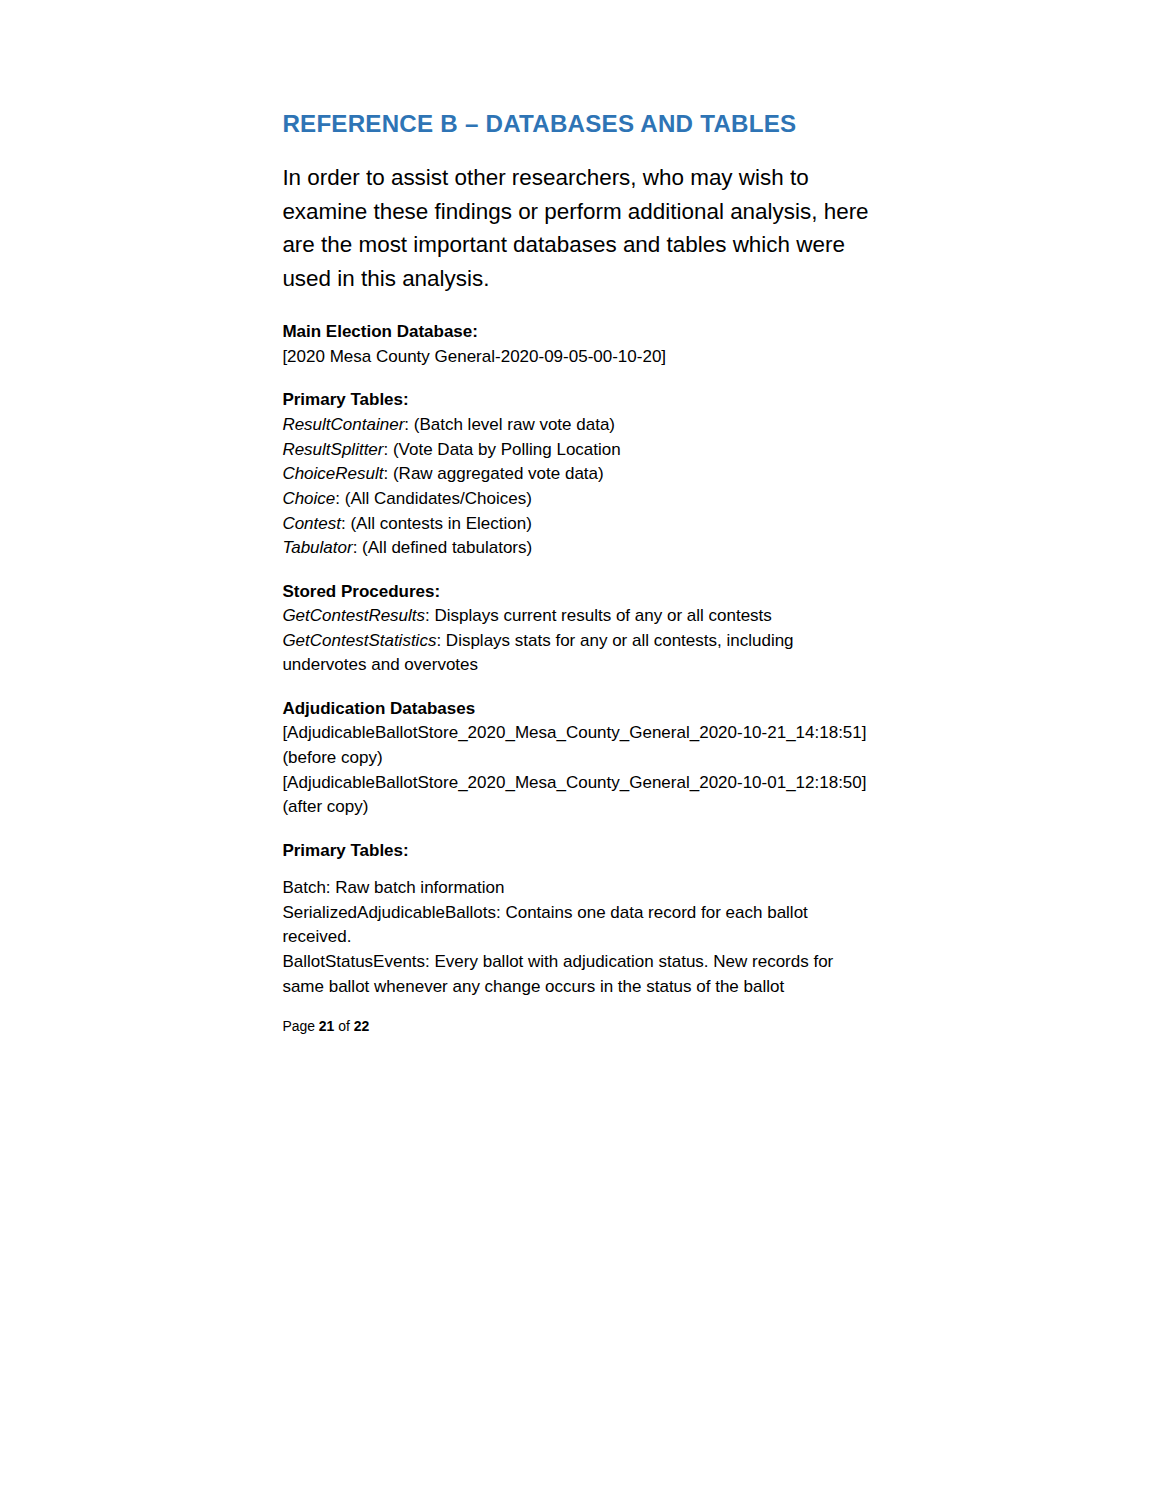Reference B – Databases and Tables
In order to assist other researchers, who may wish to examine these findings or perform additional analysis, here are the most important databases and tables which were used in this analysis.
Main Election Database:
[2020 Mesa County General-2020-09-05-00-10-20]
Primary Tables:
ResultContainer: (Batch level raw vote data)
ResultSplitter: (Vote Data by Polling Location
ChoiceResult: (Raw aggregated vote data)
Choice: (All Candidates/Choices)
Contest: (All contests in Election)
Tabulator: (All defined tabulators)
Stored Procedures:
GetContestResults: Displays current results of any or all contests
GetContestStatistics: Displays stats for any or all contests, including undervotes and overvotes
Adjudication Databases
[AdjudicableBallotStore_2020_Mesa_County_General_2020-10-21_14:18:51] (before copy)
[AdjudicableBallotStore_2020_Mesa_County_General_2020-10-01_12:18:50] (after copy)
Primary Tables:
Batch: Raw batch information
SerializedAdjudicableBallots: Contains one data record for each ballot received.
BallotStatusEvents: Every ballot with adjudication status. New records for same ballot whenever any change occurs in the status of the ballot
Page 21 of 22